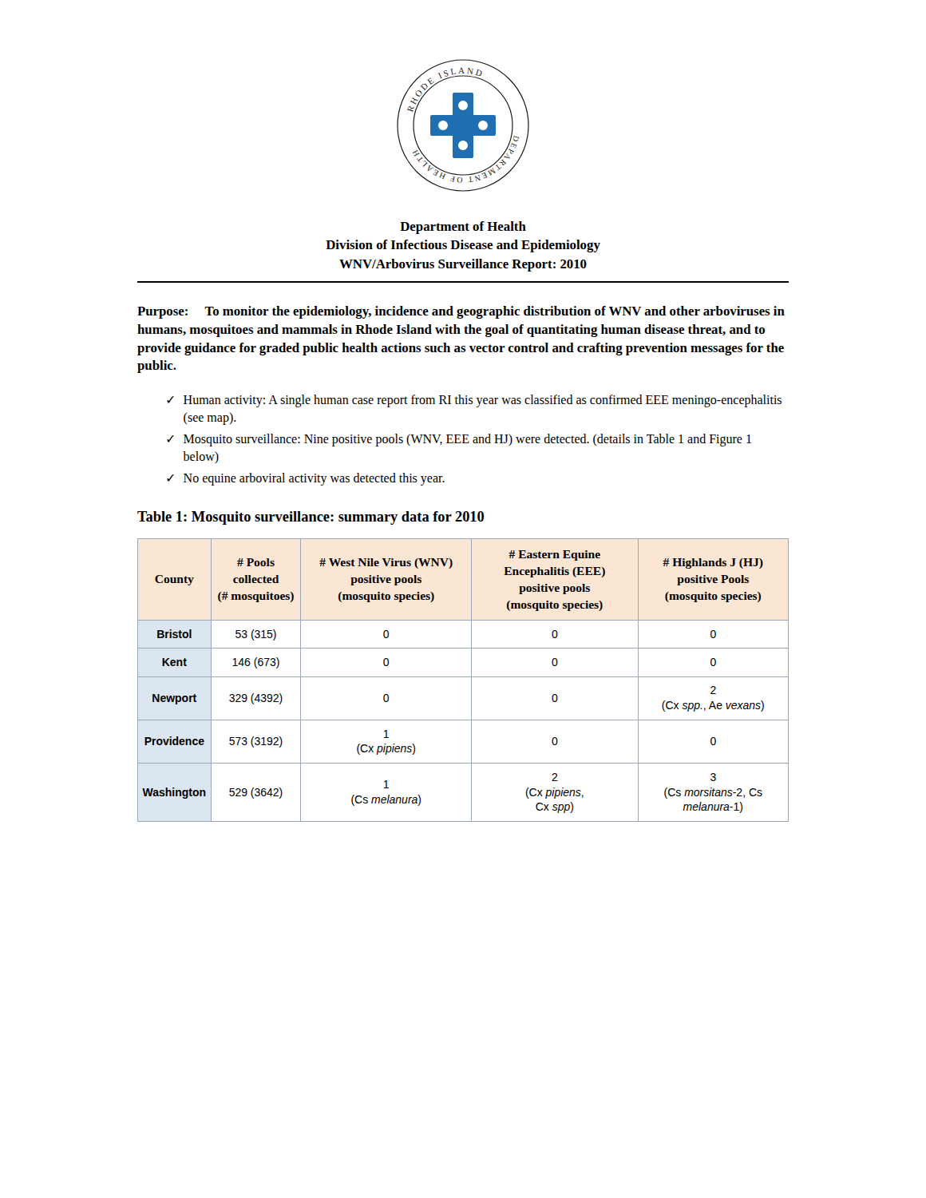RHODE ISLAND DEPARTMENT OF HEALTH
Department of Health
Division of Infectious Disease and Epidemiology
WNV/Arbovirus Surveillance Report: 2010
Purpose: To monitor the epidemiology, incidence and geographic distribution of WNV and other arboviruses in humans, mosquitoes and mammals in Rhode Island with the goal of quantitating human disease threat, and to provide guidance for graded public health actions such as vector control and crafting prevention messages for the public.
Human activity: A single human case report from RI this year was classified as confirmed EEE meningo-encephalitis (see map).
Mosquito surveillance: Nine positive pools (WNV, EEE and HJ) were detected. (details in Table 1 and Figure 1 below)
No equine arboviral activity was detected this year.
Table 1: Mosquito surveillance: summary data for 2010
| County | # Pools collected (# mosquitoes) | # West Nile Virus (WNV) positive pools (mosquito species) | # Eastern Equine Encephalitis (EEE) positive pools (mosquito species) | # Highlands J (HJ) positive Pools (mosquito species) |
| --- | --- | --- | --- | --- |
| Bristol | 53 (315) | 0 | 0 | 0 |
| Kent | 146 (673) | 0 | 0 | 0 |
| Newport | 329 (4392) | 0 | 0 | 2 (Cx spp. , Ae vexans ) |
| Providence | 573 (3192) | 1 (Cx pipiens ) | 0 | 0 |
| Washington | 529 (3642) | 1 (Cs melanura ) | 2 (Cx pipiens , Cx spp ) | 3 (Cs morsitans -2, Cs melanura -1) |